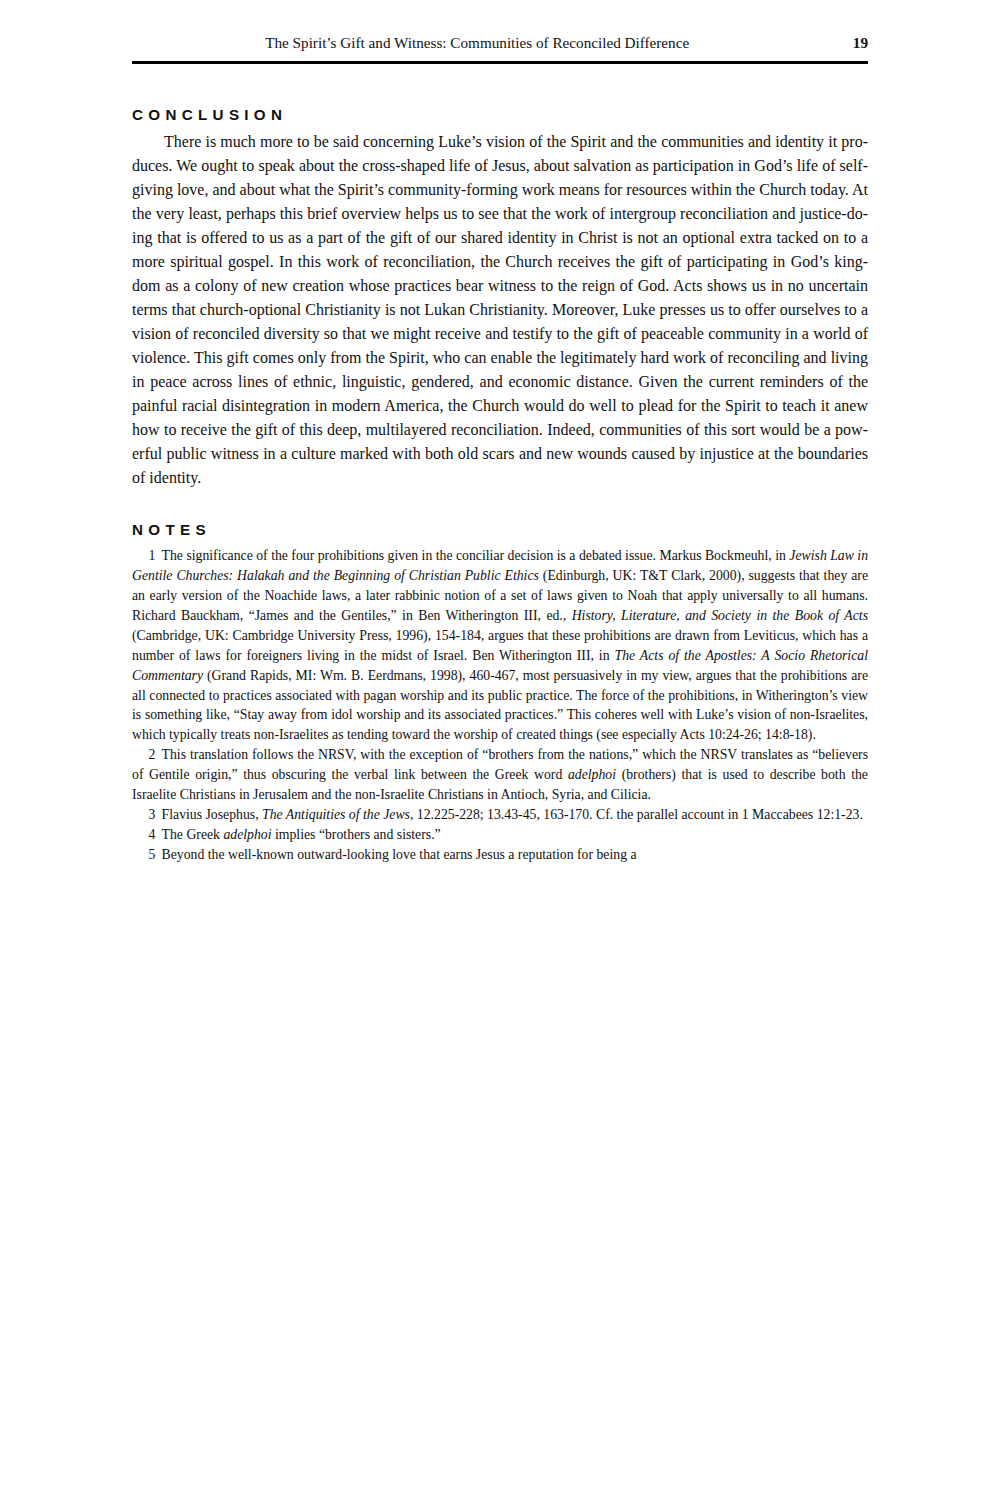The Spirit’s Gift and Witness: Communities of Reconciled Difference 19
Conclusion
There is much more to be said concerning Luke’s vision of the Spirit and the communities and identity it produces. We ought to speak about the cross-shaped life of Jesus, about salvation as participation in God’s life of self-giving love, and about what the Spirit’s community-forming work means for resources within the Church today. At the very least, perhaps this brief overview helps us to see that the work of intergroup reconciliation and justice-doing that is offered to us as a part of the gift of our shared identity in Christ is not an optional extra tacked on to a more spiritual gospel. In this work of reconciliation, the Church receives the gift of participating in God’s kingdom as a colony of new creation whose practices bear witness to the reign of God. Acts shows us in no uncertain terms that church-optional Christianity is not Lukan Christianity. Moreover, Luke presses us to offer ourselves to a vision of reconciled diversity so that we might receive and testify to the gift of peaceable community in a world of violence. This gift comes only from the Spirit, who can enable the legitimately hard work of reconciling and living in peace across lines of ethnic, linguistic, gendered, and economic distance. Given the current reminders of the painful racial disintegration in modern America, the Church would do well to plead for the Spirit to teach it anew how to receive the gift of this deep, multilayered reconciliation. Indeed, communities of this sort would be a powerful public witness in a culture marked with both old scars and new wounds caused by injustice at the boundaries of identity.
Notes
1 The significance of the four prohibitions given in the conciliar decision is a debated issue. Markus Bockmeuhl, in Jewish Law in Gentile Churches: Halakah and the Beginning of Christian Public Ethics (Edinburgh, UK: T&T Clark, 2000), suggests that they are an early version of the Noachide laws, a later rabbinic notion of a set of laws given to Noah that apply universally to all humans. Richard Bauckham, “James and the Gentiles,” in Ben Witherington III, ed., History, Literature, and Society in the Book of Acts (Cambridge, UK: Cambridge University Press, 1996), 154-184, argues that these prohibitions are drawn from Leviticus, which has a number of laws for foreigners living in the midst of Israel. Ben Witherington III, in The Acts of the Apostles: A Socio Rhetorical Commentary (Grand Rapids, MI: Wm. B. Eerdmans, 1998), 460-467, most persuasively in my view, argues that the prohibitions are all connected to practices associated with pagan worship and its public practice. The force of the prohibitions, in Witherington’s view is something like, “Stay away from idol worship and its associated practices.” This coheres well with Luke’s vision of non-Israelites, which typically treats non-Israelites as tending toward the worship of created things (see especially Acts 10:24-26; 14:8-18).
2 This translation follows the NRSV, with the exception of “brothers from the nations,” which the NRSV translates as “believers of Gentile origin,” thus obscuring the verbal link between the Greek word adelphoi (brothers) that is used to describe both the Israelite Christians in Jerusalem and the non-Israelite Christians in Antioch, Syria, and Cilicia.
3 Flavius Josephus, The Antiquities of the Jews, 12.225-228; 13.43-45, 163-170. Cf. the parallel account in 1 Maccabees 12:1-23.
4 The Greek adelphoi implies “brothers and sisters.”
5 Beyond the well-known outward-looking love that earns Jesus a reputation for being a